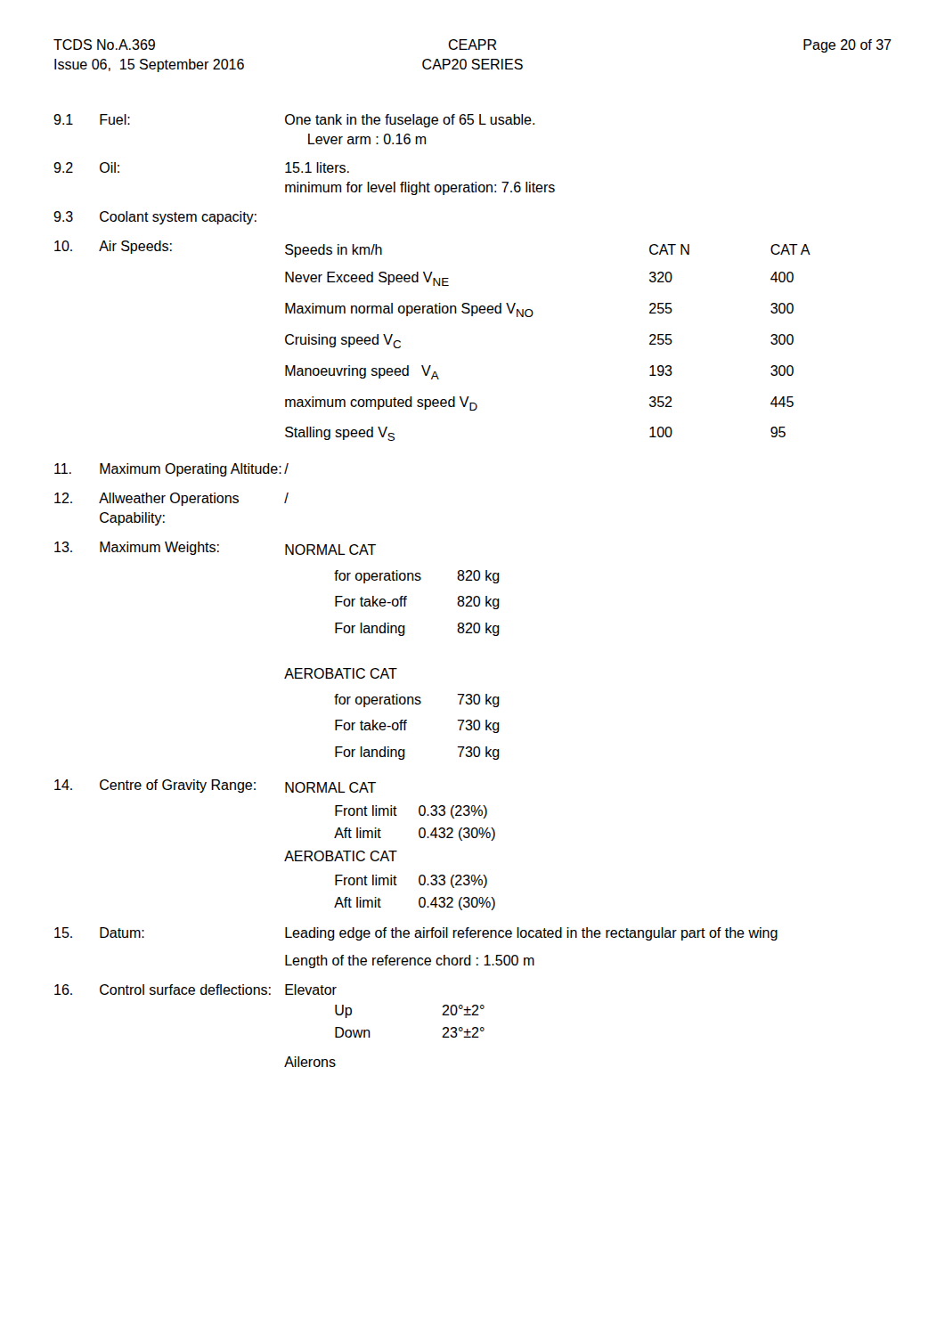TCDS No.A.369
Issue 06, 15 September 2016
CEAPR
CAP20 SERIES
Page 20 of 37
| 9.1 | Fuel: | One tank in the fuselage of 65 L usable. Lever arm : 0.16 m |
| 9.2 | Oil: | 15.1 liters. minimum for level flight operation: 7.6 liters |
| 9.3 | Coolant system capacity: | |
| 10. | Air Speeds: | / Speeds in km/h / CAT N / CAT A / / Never Exceed Speed V NE / 320 / 400 / / Maximum normal operation Speed V NO / 255 / 300 / / Cruising speed V C / 255 / 300 / / Manoeuvring speed V A / 193 / 300 / / maximum computed speed V D / 352 / 445 / / Stalling speed V S / 100 / 95 / |
| 11. | Maximum Operating Altitude: | / |
| 12. | Allweather Operations Capability: | / |
| 13. | Maximum Weights: | NORMAL CAT / for operations / 820 kg / / For take-off / 820 kg / / For landing / 820 kg / AEROBATIC CAT / for operations / 730 kg / / For take-off / 730 kg / / For landing / 730 kg / |
| 14. | Centre of Gravity Range: | NORMAL CAT / Front limit / 0.33 (23%) / / Aft limit / 0.432 (30%) / AEROBATIC CAT / Front limit / 0.33 (23%) / / Aft limit / 0.432 (30%) / |
| 15. | Datum: | Leading edge of the airfoil reference located in the rectangular part of the wing Length of the reference chord : 1.500 m |
| 16. | Control surface deflections: | Elevator / Up / 20°±2° / / Down / 23°±2° / Ailerons |